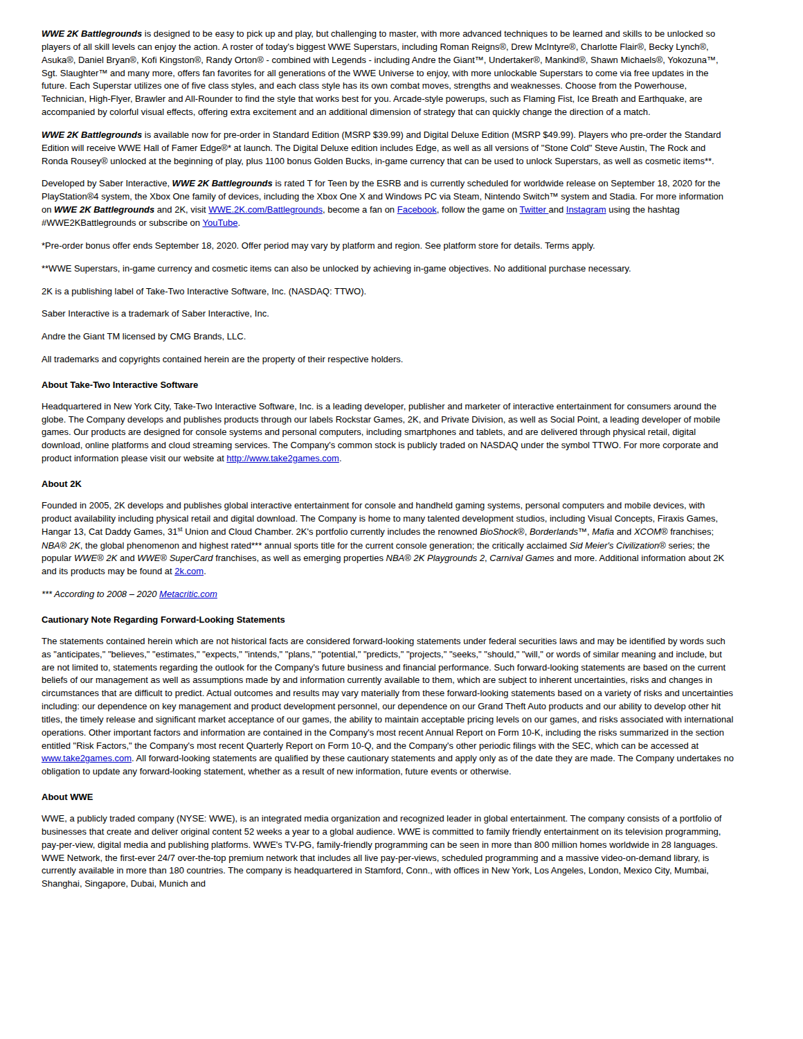WWE 2K Battlegrounds is designed to be easy to pick up and play, but challenging to master, with more advanced techniques to be learned and skills to be unlocked so players of all skill levels can enjoy the action. A roster of today's biggest WWE Superstars, including Roman Reigns®, Drew McIntyre®, Charlotte Flair®, Becky Lynch®, Asuka®, Daniel Bryan®, Kofi Kingston®, Randy Orton® - combined with Legends - including Andre the Giant™, Undertaker®, Mankind®, Shawn Michaels®, Yokozuna™, Sgt. Slaughter™ and many more, offers fan favorites for all generations of the WWE Universe to enjoy, with more unlockable Superstars to come via free updates in the future. Each Superstar utilizes one of five class styles, and each class style has its own combat moves, strengths and weaknesses. Choose from the Powerhouse, Technician, High-Flyer, Brawler and All-Rounder to find the style that works best for you. Arcade-style powerups, such as Flaming Fist, Ice Breath and Earthquake, are accompanied by colorful visual effects, offering extra excitement and an additional dimension of strategy that can quickly change the direction of a match.
WWE 2K Battlegrounds is available now for pre-order in Standard Edition (MSRP $39.99) and Digital Deluxe Edition (MSRP $49.99). Players who pre-order the Standard Edition will receive WWE Hall of Famer Edge®* at launch. The Digital Deluxe edition includes Edge, as well as all versions of "Stone Cold" Steve Austin, The Rock and Ronda Rousey® unlocked at the beginning of play, plus 1100 bonus Golden Bucks, in-game currency that can be used to unlock Superstars, as well as cosmetic items**.
Developed by Saber Interactive, WWE 2K Battlegrounds is rated T for Teen by the ESRB and is currently scheduled for worldwide release on September 18, 2020 for the PlayStation®4 system, the Xbox One family of devices, including the Xbox One X and Windows PC via Steam, Nintendo Switch™ system and Stadia. For more information on WWE 2K Battlegrounds and 2K, visit WWE.2K.com/Battlegrounds, become a fan on Facebook, follow the game on Twitter and Instagram using the hashtag #WWE2KBattlegrounds or subscribe on YouTube.
*Pre-order bonus offer ends September 18, 2020. Offer period may vary by platform and region. See platform store for details. Terms apply.
**WWE Superstars, in-game currency and cosmetic items can also be unlocked by achieving in-game objectives. No additional purchase necessary.
2K is a publishing label of Take-Two Interactive Software, Inc. (NASDAQ: TTWO).
Saber Interactive is a trademark of Saber Interactive, Inc.
Andre the Giant TM licensed by CMG Brands, LLC.
All trademarks and copyrights contained herein are the property of their respective holders.
About Take-Two Interactive Software
Headquartered in New York City, Take-Two Interactive Software, Inc. is a leading developer, publisher and marketer of interactive entertainment for consumers around the globe. The Company develops and publishes products through our labels Rockstar Games, 2K, and Private Division, as well as Social Point, a leading developer of mobile games. Our products are designed for console systems and personal computers, including smartphones and tablets, and are delivered through physical retail, digital download, online platforms and cloud streaming services. The Company's common stock is publicly traded on NASDAQ under the symbol TTWO. For more corporate and product information please visit our website at http://www.take2games.com.
About 2K
Founded in 2005, 2K develops and publishes global interactive entertainment for console and handheld gaming systems, personal computers and mobile devices, with product availability including physical retail and digital download. The Company is home to many talented development studios, including Visual Concepts, Firaxis Games, Hangar 13, Cat Daddy Games, 31st Union and Cloud Chamber. 2K's portfolio currently includes the renowned BioShock®, Borderlands™, Mafia and XCOM® franchises; NBA® 2K, the global phenomenon and highest rated*** annual sports title for the current console generation; the critically acclaimed Sid Meier's Civilization® series; the popular WWE® 2K and WWE® SuperCard franchises, as well as emerging properties NBA® 2K Playgrounds 2, Carnival Games and more. Additional information about 2K and its products may be found at 2k.com.
*** According to 2008 – 2020 Metacritic.com
Cautionary Note Regarding Forward-Looking Statements
The statements contained herein which are not historical facts are considered forward-looking statements under federal securities laws and may be identified by words such as "anticipates," "believes," "estimates," "expects," "intends," "plans," "potential," "predicts," "projects," "seeks," "should," "will," or words of similar meaning and include, but are not limited to, statements regarding the outlook for the Company's future business and financial performance. Such forward-looking statements are based on the current beliefs of our management as well as assumptions made by and information currently available to them, which are subject to inherent uncertainties, risks and changes in circumstances that are difficult to predict. Actual outcomes and results may vary materially from these forward-looking statements based on a variety of risks and uncertainties including: our dependence on key management and product development personnel, our dependence on our Grand Theft Auto products and our ability to develop other hit titles, the timely release and significant market acceptance of our games, the ability to maintain acceptable pricing levels on our games, and risks associated with international operations. Other important factors and information are contained in the Company's most recent Annual Report on Form 10-K, including the risks summarized in the section entitled "Risk Factors," the Company's most recent Quarterly Report on Form 10-Q, and the Company's other periodic filings with the SEC, which can be accessed at www.take2games.com. All forward-looking statements are qualified by these cautionary statements and apply only as of the date they are made. The Company undertakes no obligation to update any forward-looking statement, whether as a result of new information, future events or otherwise.
About WWE
WWE, a publicly traded company (NYSE: WWE), is an integrated media organization and recognized leader in global entertainment. The company consists of a portfolio of businesses that create and deliver original content 52 weeks a year to a global audience. WWE is committed to family friendly entertainment on its television programming, pay-per-view, digital media and publishing platforms. WWE's TV-PG, family-friendly programming can be seen in more than 800 million homes worldwide in 28 languages. WWE Network, the first-ever 24/7 over-the-top premium network that includes all live pay-per-views, scheduled programming and a massive video-on-demand library, is currently available in more than 180 countries. The company is headquartered in Stamford, Conn., with offices in New York, Los Angeles, London, Mexico City, Mumbai, Shanghai, Singapore, Dubai, Munich and